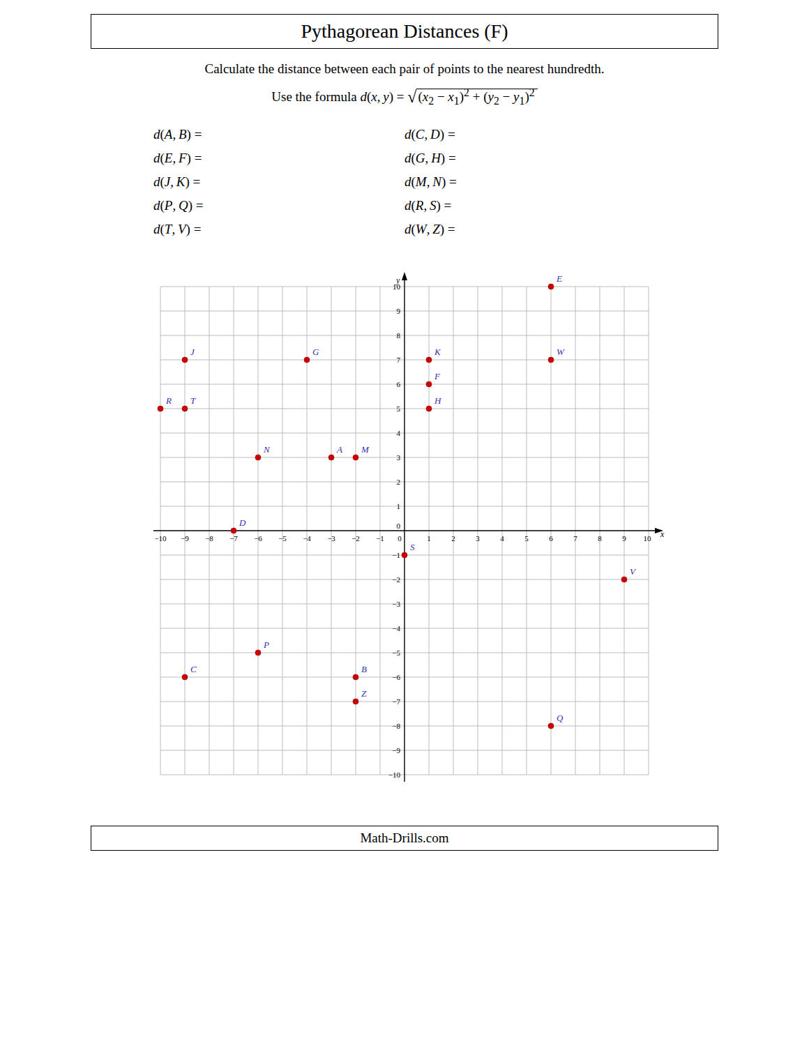Pythagorean Distances (F)
Calculate the distance between each pair of points to the nearest hundredth.
Use the formula d(x, y) = √(x2 − x1)2 + (y2 − y1)2
| d ( A , B ) = | d ( C , D ) = |
| d ( E , F ) = | d ( G , H ) = |
| d ( J , K ) = | d ( M , N ) = |
| d ( P , Q ) = | d ( R , S ) = |
| d ( T , V ) = | d ( W , Z ) = |
−10 −9 −8 −7 −6 −5 −4 −3 −2 −1 0 1 2 3 4 5 6 7 8 9 10 x 10 9 8 7 6 5 4 3 2 1 0 −1 −2 −3 −4 −5 −6 −7 −8 −9 −10 y E J G K W F R T H N A M D S V P C B Z Q
Math-Drills.com